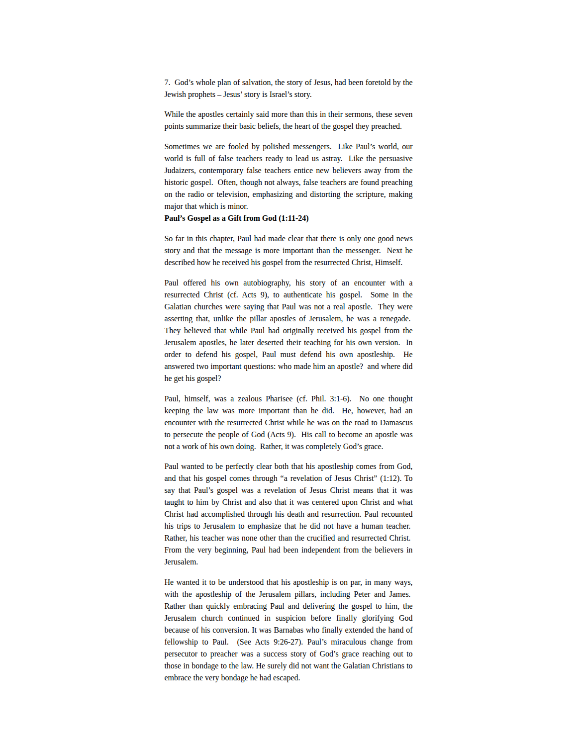7. God’s whole plan of salvation, the story of Jesus, had been foretold by the Jewish prophets – Jesus’ story is Israel’s story.
While the apostles certainly said more than this in their sermons, these seven points summarize their basic beliefs, the heart of the gospel they preached.
Sometimes we are fooled by polished messengers. Like Paul’s world, our world is full of false teachers ready to lead us astray. Like the persuasive Judaizers, contemporary false teachers entice new believers away from the historic gospel. Often, though not always, false teachers are found preaching on the radio or television, emphasizing and distorting the scripture, making major that which is minor.
Paul’s Gospel as a Gift from God (1:11-24)
So far in this chapter, Paul had made clear that there is only one good news story and that the message is more important than the messenger. Next he described how he received his gospel from the resurrected Christ, Himself.
Paul offered his own autobiography, his story of an encounter with a resurrected Christ (cf. Acts 9), to authenticate his gospel. Some in the Galatian churches were saying that Paul was not a real apostle. They were asserting that, unlike the pillar apostles of Jerusalem, he was a renegade. They believed that while Paul had originally received his gospel from the Jerusalem apostles, he later deserted their teaching for his own version. In order to defend his gospel, Paul must defend his own apostleship. He answered two important questions: who made him an apostle? and where did he get his gospel?
Paul, himself, was a zealous Pharisee (cf. Phil. 3:1-6). No one thought keeping the law was more important than he did. He, however, had an encounter with the resurrected Christ while he was on the road to Damascus to persecute the people of God (Acts 9). His call to become an apostle was not a work of his own doing. Rather, it was completely God’s grace.
Paul wanted to be perfectly clear both that his apostleship comes from God, and that his gospel comes through “a revelation of Jesus Christ” (1:12). To say that Paul’s gospel was a revelation of Jesus Christ means that it was taught to him by Christ and also that it was centered upon Christ and what Christ had accomplished through his death and resurrection. Paul recounted his trips to Jerusalem to emphasize that he did not have a human teacher. Rather, his teacher was none other than the crucified and resurrected Christ. From the very beginning, Paul had been independent from the believers in Jerusalem.
He wanted it to be understood that his apostleship is on par, in many ways, with the apostleship of the Jerusalem pillars, including Peter and James. Rather than quickly embracing Paul and delivering the gospel to him, the Jerusalem church continued in suspicion before finally glorifying God because of his conversion. It was Barnabas who finally extended the hand of fellowship to Paul. (See Acts 9:26-27). Paul’s miraculous change from persecutor to preacher was a success story of God’s grace reaching out to those in bondage to the law. He surely did not want the Galatian Christians to embrace the very bondage he had escaped.